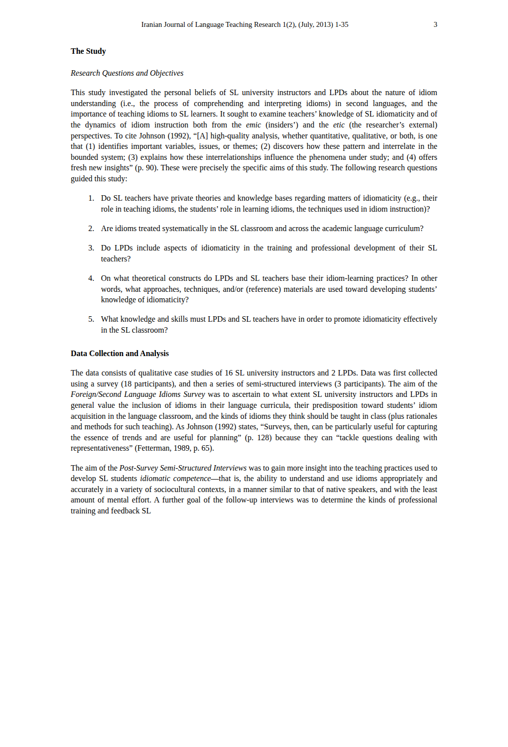Iranian Journal of Language Teaching Research 1(2), (July, 2013) 1-35 3
The Study
Research Questions and Objectives
This study investigated the personal beliefs of SL university instructors and LPDs about the nature of idiom understanding (i.e., the process of comprehending and interpreting idioms) in second languages, and the importance of teaching idioms to SL learners. It sought to examine teachers’ knowledge of SL idiomaticity and of the dynamics of idiom instruction both from the emic (insiders’) and the etic (the researcher’s external) perspectives. To cite Johnson (1992), “[A] high-quality analysis, whether quantitative, qualitative, or both, is one that (1) identifies important variables, issues, or themes; (2) discovers how these pattern and interrelate in the bounded system; (3) explains how these interrelationships influence the phenomena under study; and (4) offers fresh new insights” (p. 90). These were precisely the specific aims of this study. The following research questions guided this study:
Do SL teachers have private theories and knowledge bases regarding matters of idiomaticity (e.g., their role in teaching idioms, the students’ role in learning idioms, the techniques used in idiom instruction)?
Are idioms treated systematically in the SL classroom and across the academic language curriculum?
Do LPDs include aspects of idiomaticity in the training and professional development of their SL teachers?
On what theoretical constructs do LPDs and SL teachers base their idiom-learning practices? In other words, what approaches, techniques, and/or (reference) materials are used toward developing students’ knowledge of idiomaticity?
What knowledge and skills must LPDs and SL teachers have in order to promote idiomaticity effectively in the SL classroom?
Data Collection and Analysis
The data consists of qualitative case studies of 16 SL university instructors and 2 LPDs. Data was first collected using a survey (18 participants), and then a series of semi-structured interviews (3 participants). The aim of the Foreign/Second Language Idioms Survey was to ascertain to what extent SL university instructors and LPDs in general value the inclusion of idioms in their language curricula, their predisposition toward students’ idiom acquisition in the language classroom, and the kinds of idioms they think should be taught in class (plus rationales and methods for such teaching). As Johnson (1992) states, “Surveys, then, can be particularly useful for capturing the essence of trends and are useful for planning” (p. 128) because they can “tackle questions dealing with representativeness” (Fetterman, 1989, p. 65).
The aim of the Post-Survey Semi-Structured Interviews was to gain more insight into the teaching practices used to develop SL students idiomatic competence—that is, the ability to understand and use idioms appropriately and accurately in a variety of sociocultural contexts, in a manner similar to that of native speakers, and with the least amount of mental effort. A further goal of the follow-up interviews was to determine the kinds of professional training and feedback SL